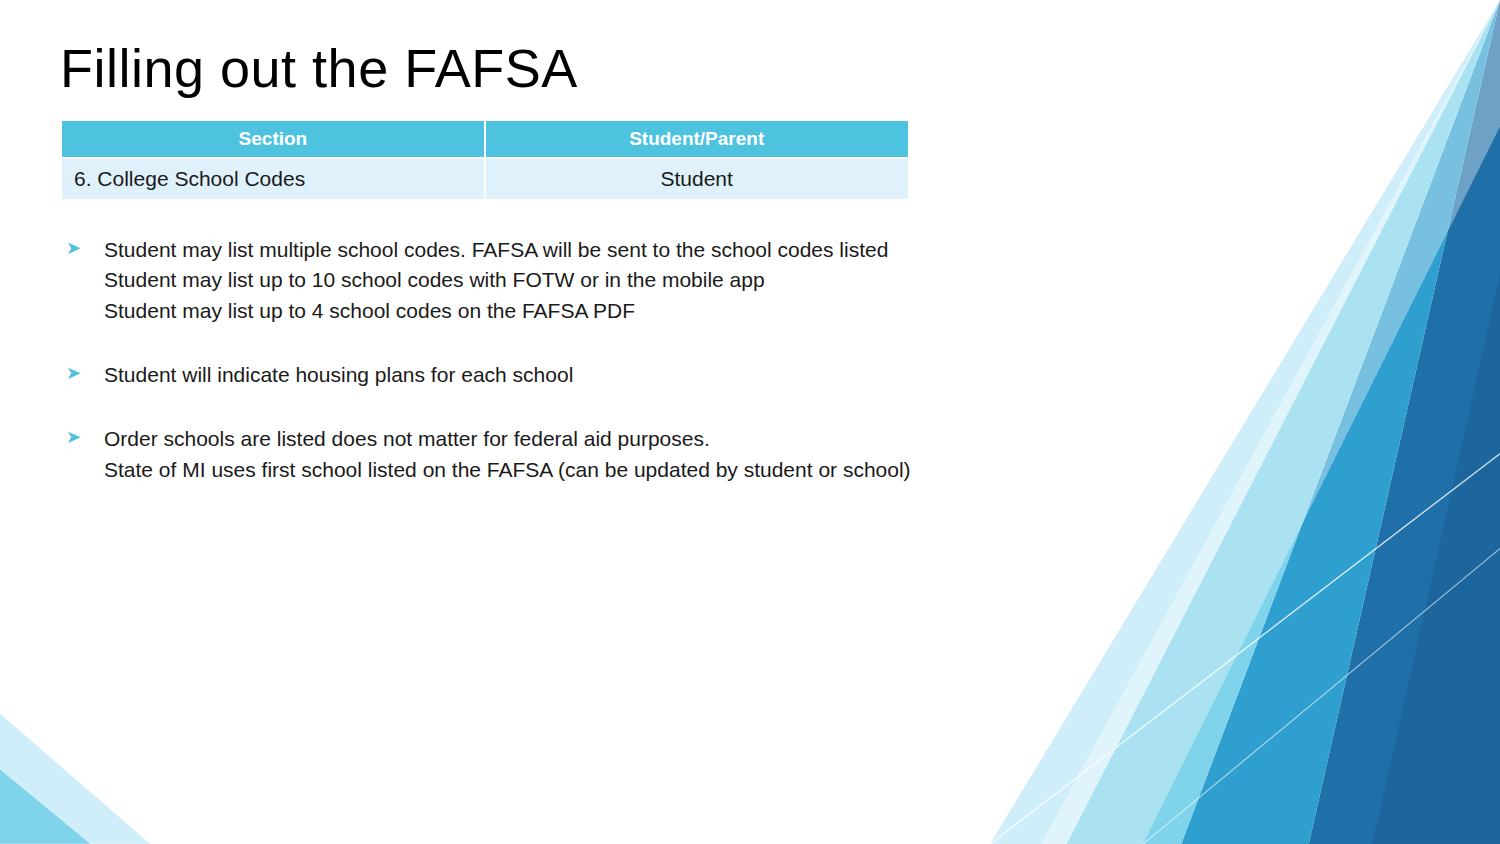Filling out the FAFSA
| Section | Student/Parent |
| --- | --- |
| 6. College School Codes | Student |
Student may list multiple school codes. FAFSA will be sent to the school codes listed Student may list up to 10 school codes with FOTW or in the mobile app Student may list up to 4 school codes on the FAFSA PDF
Student will indicate housing plans for each school
Order schools are listed does not matter for federal aid purposes. State of MI uses first school listed on the FAFSA (can be updated by student or school)